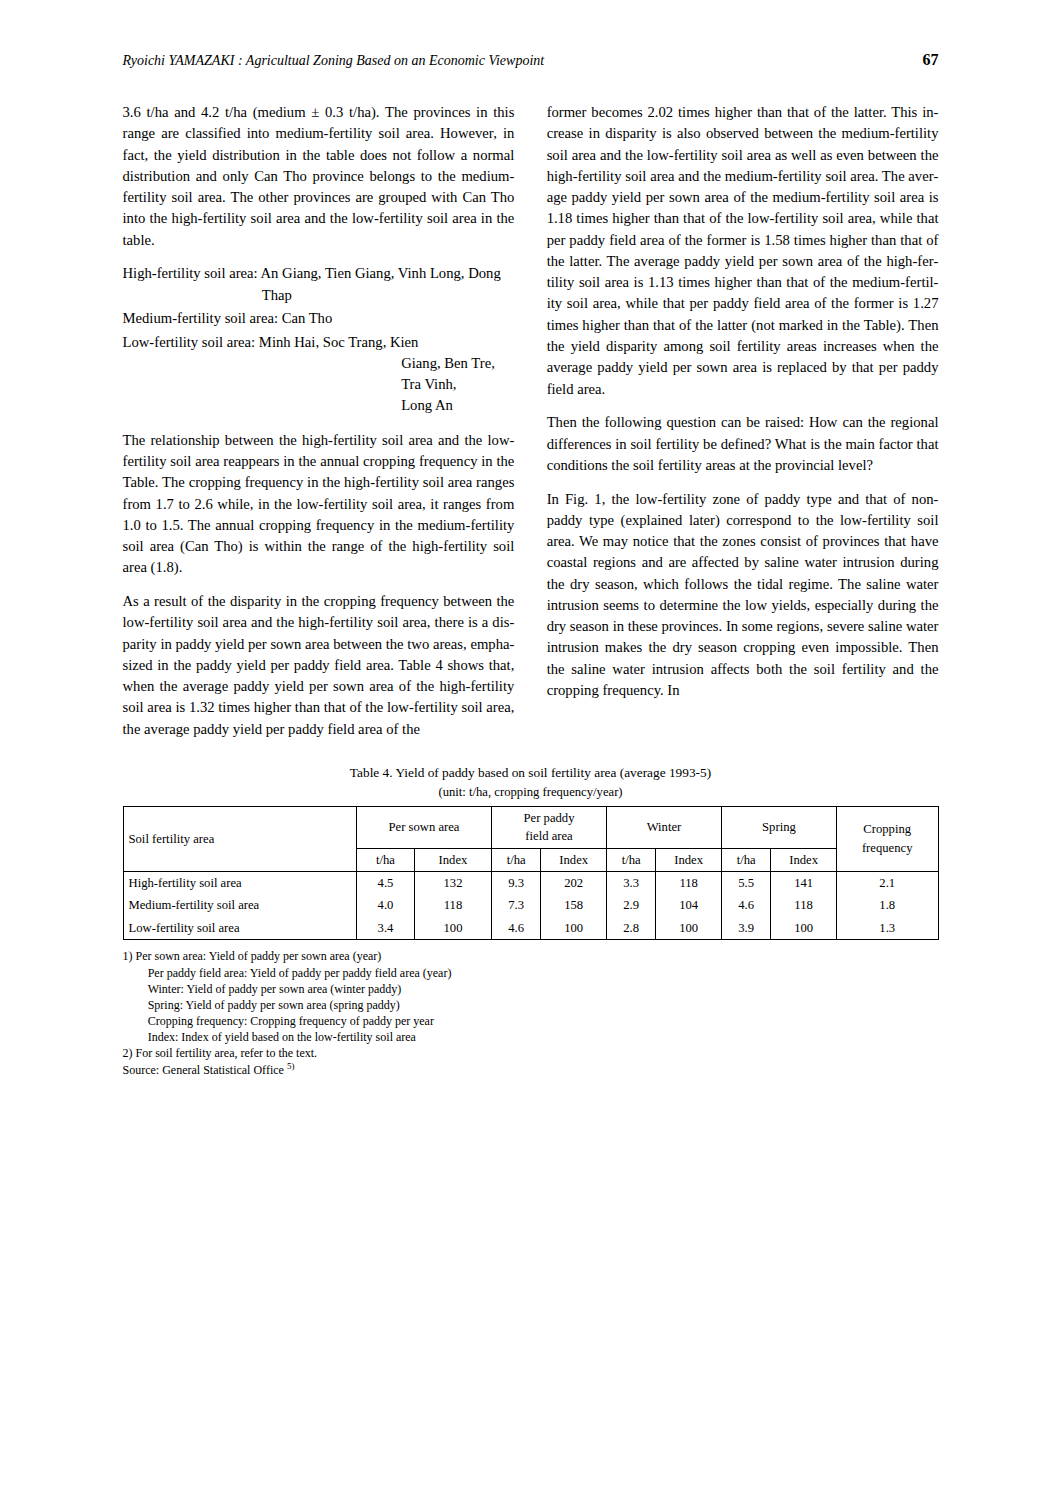Ryoichi YAMAZAKI : Agricultual Zoning Based on an Economic Viewpoint 67
3.6 t/ha and 4.2 t/ha (medium ± 0.3 t/ha). The provinces in this range are classified into medium-fertility soil area. However, in fact, the yield distribution in the table does not follow a normal distribution and only Can Tho province belongs to the medium-fertility soil area. The other provinces are grouped with Can Tho into the high-fertility soil area and the low-fertility soil area in the table.
High-fertility soil area: An Giang, Tien Giang, Vinh Long, Dong Thap
Medium-fertility soil area: Can Tho
Low-fertility soil area: Minh Hai, Soc Trang, KienGiang, Ben Tre, Tra Vinh, Long An
The relationship between the high-fertility soil area and the low-fertility soil area reappears in the annual cropping frequency in the Table. The cropping frequency in the high-fertility soil area ranges from 1.7 to 2.6 while, in the low-fertility soil area, it ranges from 1.0 to 1.5. The annual cropping frequency in the medium-fertility soil area (Can Tho) is within the range of the high-fertility soil area (1.8).
As a result of the disparity in the cropping frequency between the low-fertility soil area and the high-fertility soil area, there is a disparity in paddy yield per sown area between the two areas, emphasized in the paddy yield per paddy field area. Table 4 shows that, when the average paddy yield per sown area of the high-fertility soil area is 1.32 times higher than that of the low-fertility soil area, the average paddy yield per paddy field area of the
former becomes 2.02 times higher than that of the latter. This increase in disparity is also observed between the medium-fertility soil area and the low-fertility soil area as well as even between the high-fertility soil area and the medium-fertility soil area. The average paddy yield per sown area of the medium-fertility soil area is 1.18 times higher than that of the low-fertility soil area, while that per paddy field area of the former is 1.58 times higher than that of the latter. The average paddy yield per sown area of the high-fertility soil area is 1.13 times higher than that of the medium-fertility soil area, while that per paddy field area of the former is 1.27 times higher than that of the latter (not marked in the Table). Then the yield disparity among soil fertility areas increases when the average paddy yield per sown area is replaced by that per paddy field area.
Then the following question can be raised: How can the regional differences in soil fertility be defined? What is the main factor that conditions the soil fertility areas at the provincial level?
In Fig. 1, the low-fertility zone of paddy type and that of non-paddy type (explained later) correspond to the low-fertility soil area. We may notice that the zones consist of provinces that have coastal regions and are affected by saline water intrusion during the dry season, which follows the tidal regime. The saline water intrusion seems to determine the low yields, especially during the dry season in these provinces. In some regions, severe saline water intrusion makes the dry season cropping even impossible. Then the saline water intrusion affects both the soil fertility and the cropping frequency. In
Table 4. Yield of paddy based on soil fertility area (average 1993-5) (unit: t/ha, cropping frequency/year)
| Soil fertility area | Per sown area | Per paddy field area | Winter | Spring | Cropping frequency |
| --- | --- | --- | --- | --- | --- |
| t/ha | Index | t/ha | Index | t/ha | Index | t/ha | Index |
| High-fertility soil area | 4.5 | 132 | 9.3 | 202 | 3.3 | 118 | 5.5 | 141 | 2.1 |
| Medium-fertility soil area | 4.0 | 118 | 7.3 | 158 | 2.9 | 104 | 4.6 | 118 | 1.8 |
| Low-fertility soil area | 3.4 | 100 | 4.6 | 100 | 2.8 | 100 | 3.9 | 100 | 1.3 |
1) Per sown area: Yield of paddy per sown area (year)
Per paddy field area: Yield of paddy per paddy field area (year)
Winter: Yield of paddy per sown area (winter paddy)
Spring: Yield of paddy per sown area (spring paddy)
Cropping frequency: Cropping frequency of paddy per year
Index: Index of yield based on the low-fertility soil area
2) For soil fertility area, refer to the text.
Source: General Statistical Office 5)